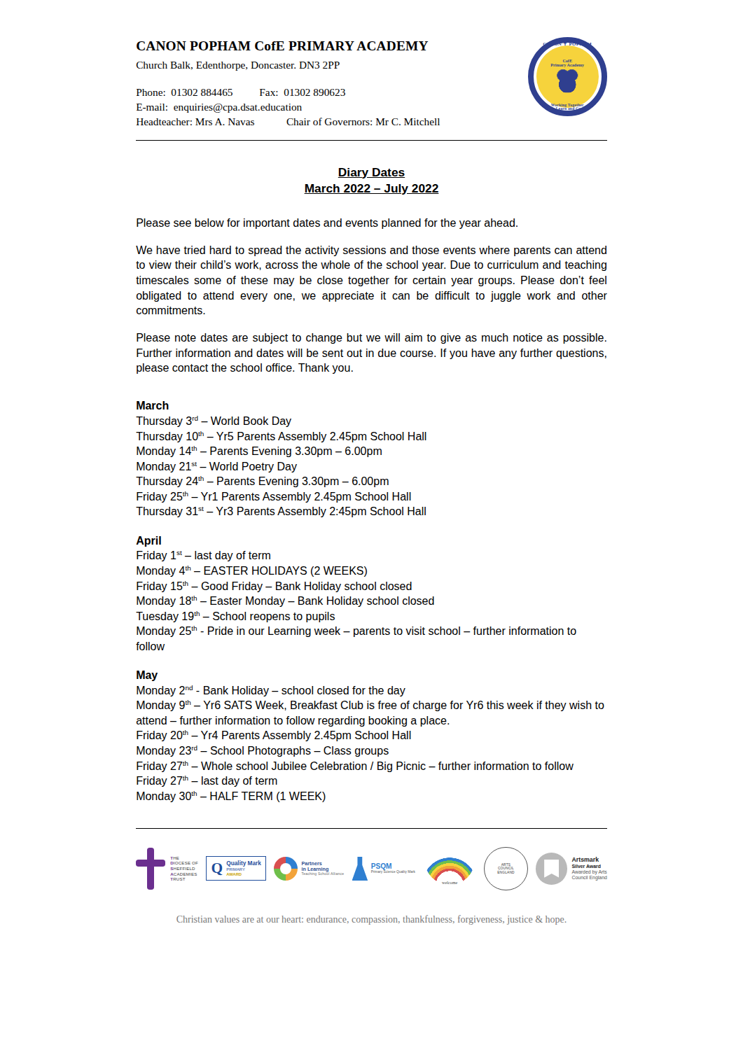CANON POPHAM CofE PRIMARY ACADEMY
Church Balk, Edenthorpe, Doncaster. DN3 2PP
Phone: 01302 884465 Fax: 01302 890623
E-mail: enquiries@cpa.dsat.education
Headteacher: Mrs A. Navas Chair of Governors: Mr C. Mitchell
CANON ✝ POPHAM
CofE
Primary Academy
Working Together
We Learn and Grow
Diary Dates
March 2022 – July 2022
Please see below for important dates and events planned for the year ahead.
We have tried hard to spread the activity sessions and those events where parents can attend to view their child’s work, across the whole of the school year. Due to curriculum and teaching timescales some of these may be close together for certain year groups. Please don’t feel obligated to attend every one, we appreciate it can be difficult to juggle work and other commitments.
Please note dates are subject to change but we will aim to give as much notice as possible. Further information and dates will be sent out in due course. If you have any further questions, please contact the school office. Thank you.
March
Thursday 3rd – World Book Day
Thursday 10th – Yr5 Parents Assembly 2.45pm School Hall
Monday 14th – Parents Evening 3.30pm – 6.00pm
Monday 21st – World Poetry Day
Thursday 24th – Parents Evening 3.30pm – 6.00pm
Friday 25th – Yr1 Parents Assembly 2.45pm School Hall
Thursday 31st – Yr3 Parents Assembly 2:45pm School Hall
April
Friday 1st – last day of term
Monday 4th – EASTER HOLIDAYS (2 WEEKS)
Friday 15th – Good Friday – Bank Holiday school closed
Monday 18th – Easter Monday – Bank Holiday school closed
Tuesday 19th – School reopens to pupils
Monday 25th - Pride in our Learning week – parents to visit school – further information to follow
May
Monday 2nd - Bank Holiday – school closed for the day
Monday 9th – Yr6 SATS Week, Breakfast Club is free of charge for Yr6 this week if they wish to attend – further information to follow regarding booking a place.
Friday 20th – Yr4 Parents Assembly 2.45pm School Hall
Monday 23rd – School Photographs – Class groups
Friday 27th – Whole school Jubilee Celebration / Big Picnic – further information to follow
Friday 27th – last day of term
Monday 30th – HALF TERM (1 WEEK)
THE
DIOCESE OF
SHEFFIELD
ACADEMIES
TRUST
Q
Quality Mark PRIMARY
AWARD
Partners
in Learning Teaching School Alliance
PSQM Primary Science Quality Mark
welcome
ARTS
COUNCIL
ENGLAND
Artsmark Silver Award Awarded by Arts
Council England
Christian values are at our heart: endurance, compassion, thankfulness, forgiveness, justice & hope.